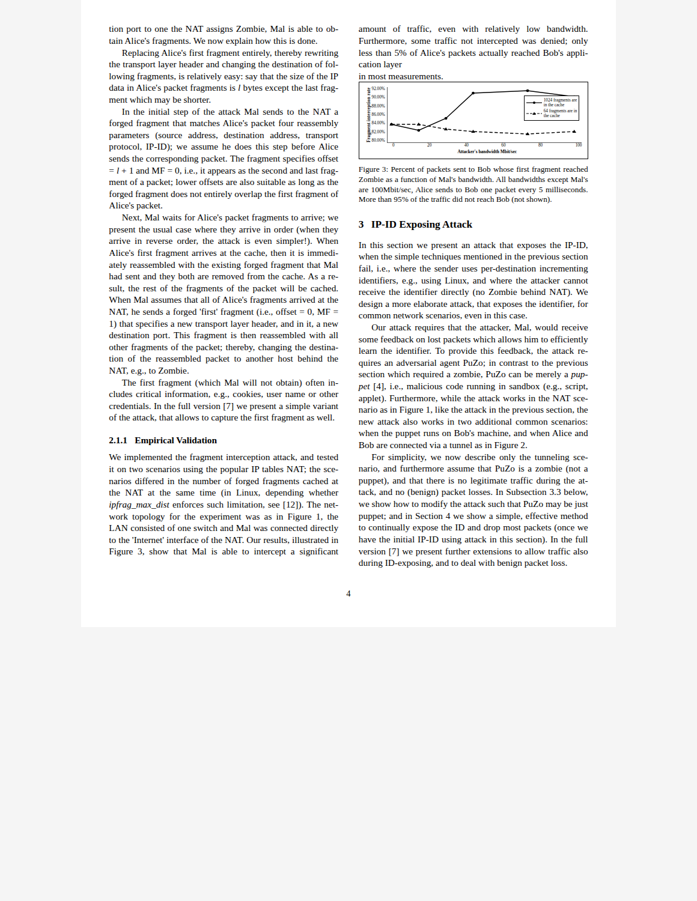tion port to one the NAT assigns Zombie, Mal is able to obtain Alice's fragments. We now explain how this is done.
Replacing Alice's first fragment entirely, thereby rewriting the transport layer header and changing the destination of following fragments, is relatively easy: say that the size of the IP data in Alice's packet fragments is l bytes except the last fragment which may be shorter.
In the initial step of the attack Mal sends to the NAT a forged fragment that matches Alice's packet four reassembly parameters (source address, destination address, transport protocol, IP-ID); we assume he does this step before Alice sends the corresponding packet. The fragment specifies offset = l + 1 and MF = 0, i.e., it appears as the second and last fragment of a packet; lower offsets are also suitable as long as the forged fragment does not entirely overlap the first fragment of Alice's packet.
Next, Mal waits for Alice's packet fragments to arrive; we present the usual case where they arrive in order (when they arrive in reverse order, the attack is even simpler!). When Alice's first fragment arrives at the cache, then it is immediately reassembled with the existing forged fragment that Mal had sent and they both are removed from the cache. As a result, the rest of the fragments of the packet will be cached. When Mal assumes that all of Alice's fragments arrived at the NAT, he sends a forged 'first' fragment (i.e., offset = 0, MF = 1) that specifies a new transport layer header, and in it, a new destination port. This fragment is then reassembled with all other fragments of the packet; thereby, changing the destination of the reassembled packet to another host behind the NAT, e.g., to Zombie.
The first fragment (which Mal will not obtain) often includes critical information, e.g., cookies, user name or other credentials. In the full version [7] we present a simple variant of the attack, that allows to capture the first fragment as well.
2.1.1 Empirical Validation
We implemented the fragment interception attack, and tested it on two scenarios using the popular IP tables NAT; the scenarios differed in the number of forged fragments cached at the NAT at the same time (in Linux, depending whether ipfrag_max_dist enforces such limitation, see [12]). The network topology for the experiment was as in Figure 1, the LAN consisted of one switch and Mal was connected directly to the 'Internet' interface of the NAT. Our results, illustrated in Figure 3, show that Mal is able to intercept a significant amount of traffic, even with relatively low bandwidth. Furthermore, some traffic not intercepted was denied; only less than 5% of Alice's packets actually reached Bob's application layer
in most measurements.
Fragment interception rate
92.00% 90.00% 88.00% 86.00% 84.00% 82.00% 80.00%
1024 fragments are
in the cache
64 fragments are in
the cache
020406080100
Attacker's bandwidth Mbit/sec
Figure 3: Percent of packets sent to Bob whose first fragment reached Zombie as a function of Mal's bandwidth. All bandwidths except Mal's are 100Mbit/sec, Alice sends to Bob one packet every 5 milliseconds. More than 95% of the traffic did not reach Bob (not shown).
3 IP-ID Exposing Attack
In this section we present an attack that exposes the IP-ID, when the simple techniques mentioned in the previous section fail, i.e., where the sender uses per-destination incrementing identifiers, e.g., using Linux, and where the attacker cannot receive the identifier directly (no Zombie behind NAT). We design a more elaborate attack, that exposes the identifier, for common network scenarios, even in this case.
Our attack requires that the attacker, Mal, would receive some feedback on lost packets which allows him to efficiently learn the identifier. To provide this feedback, the attack requires an adversarial agent PuZo; in contrast to the previous section which required a zombie, PuZo can be merely a puppet [4], i.e., malicious code running in sandbox (e.g., script, applet). Furthermore, while the attack works in the NAT scenario as in Figure 1, like the attack in the previous section, the new attack also works in two additional common scenarios: when the puppet runs on Bob's machine, and when Alice and Bob are connected via a tunnel as in Figure 2.
For simplicity, we now describe only the tunneling scenario, and furthermore assume that PuZo is a zombie (not a puppet), and that there is no legitimate traffic during the attack, and no (benign) packet losses. In Subsection 3.3 below, we show how to modify the attack such that PuZo may be just puppet; and in Section 4 we show a simple, effective method to continually expose the ID and drop most packets (once we have the initial IP-ID using attack in this section). In the full version [7] we present further extensions to allow traffic also during ID-exposing, and to deal with benign packet loss.
4